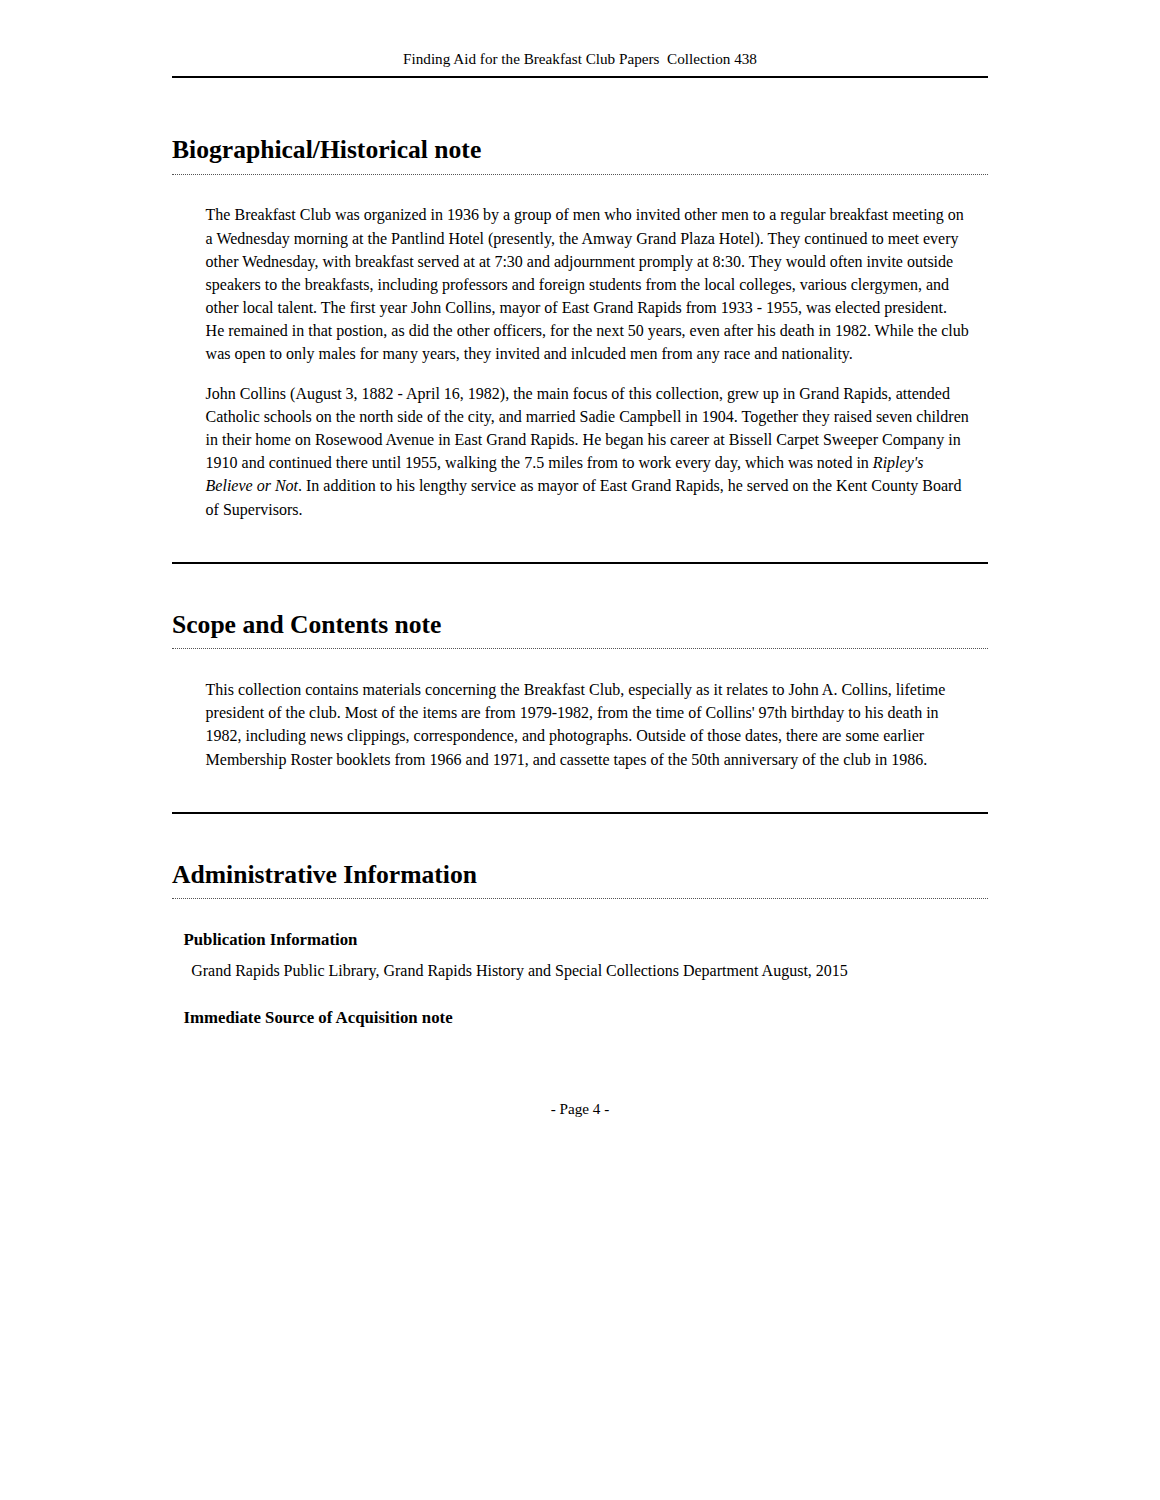Finding Aid for the Breakfast Club Papers Collection 438
Biographical/Historical note
The Breakfast Club was organized in 1936 by a group of men who invited other men to a regular breakfast meeting on a Wednesday morning at the Pantlind Hotel (presently, the Amway Grand Plaza Hotel). They continued to meet every other Wednesday, with breakfast served at at 7:30 and adjournment promply at 8:30. They would often invite outside speakers to the breakfasts, including professors and foreign students from the local colleges, various clergymen, and other local talent. The first year John Collins, mayor of East Grand Rapids from 1933 - 1955, was elected president. He remained in that postion, as did the other officers, for the next 50 years, even after his death in 1982. While the club was open to only males for many years, they invited and inlcuded men from any race and nationality.
John Collins (August 3, 1882 - April 16, 1982), the main focus of this collection, grew up in Grand Rapids, attended Catholic schools on the north side of the city, and married Sadie Campbell in 1904. Together they raised seven children in their home on Rosewood Avenue in East Grand Rapids. He began his career at Bissell Carpet Sweeper Company in 1910 and continued there until 1955, walking the 7.5 miles from to work every day, which was noted in Ripley's Believe or Not. In addition to his lengthy service as mayor of East Grand Rapids, he served on the Kent County Board of Supervisors.
Scope and Contents note
This collection contains materials concerning the Breakfast Club, especially as it relates to John A. Collins, lifetime president of the club. Most of the items are from 1979-1982, from the time of Collins' 97th birthday to his death in 1982, including news clippings, correspondence, and photographs. Outside of those dates, there are some earlier Membership Roster booklets from 1966 and 1971, and cassette tapes of the 50th anniversary of the club in 1986.
Administrative Information
Publication Information
Grand Rapids Public Library, Grand Rapids History and Special Collections Department August, 2015
Immediate Source of Acquisition note
- Page 4 -